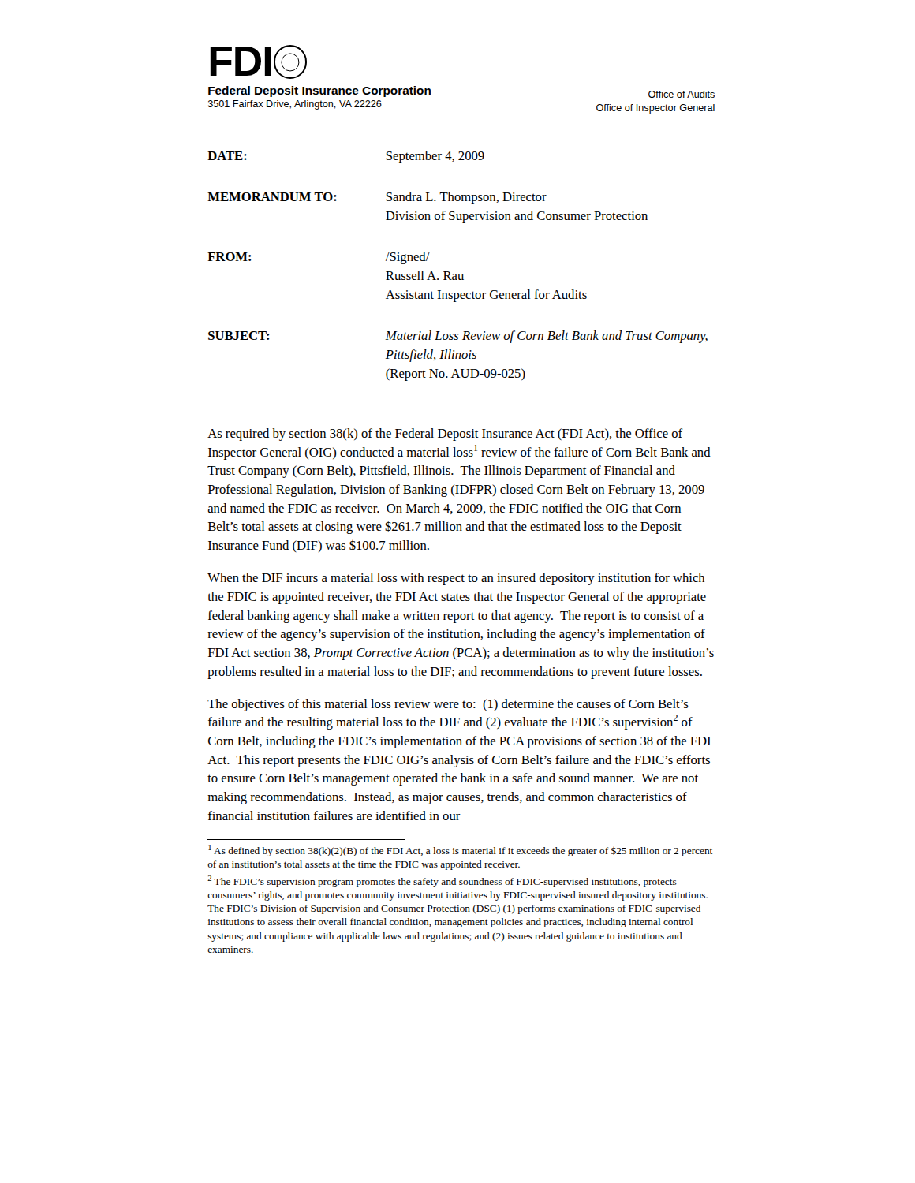FDI
Federal Deposit Insurance Corporation
3501 Fairfax Drive, Arlington, VA 22226
Office of Audits
Office of Inspector General
| DATE: | September 4, 2009 |
| MEMORANDUM TO: | Sandra L. Thompson, Director Division of Supervision and Consumer Protection |
| FROM: | /Signed/ Russell A. Rau Assistant Inspector General for Audits |
| SUBJECT: | Material Loss Review of Corn Belt Bank and Trust Company, Pittsfield, Illinois (Report No. AUD-09-025) |
As required by section 38(k) of the Federal Deposit Insurance Act (FDI Act), the Office of Inspector General (OIG) conducted a material loss1 review of the failure of Corn Belt Bank and Trust Company (Corn Belt), Pittsfield, Illinois. The Illinois Department of Financial and Professional Regulation, Division of Banking (IDFPR) closed Corn Belt on February 13, 2009 and named the FDIC as receiver. On March 4, 2009, the FDIC notified the OIG that Corn Belt’s total assets at closing were $261.7 million and that the estimated loss to the Deposit Insurance Fund (DIF) was $100.7 million.
When the DIF incurs a material loss with respect to an insured depository institution for which the FDIC is appointed receiver, the FDI Act states that the Inspector General of the appropriate federal banking agency shall make a written report to that agency. The report is to consist of a review of the agency’s supervision of the institution, including the agency’s implementation of FDI Act section 38, Prompt Corrective Action (PCA); a determination as to why the institution’s problems resulted in a material loss to the DIF; and recommendations to prevent future losses.
The objectives of this material loss review were to: (1) determine the causes of Corn Belt’s failure and the resulting material loss to the DIF and (2) evaluate the FDIC’s supervision2 of Corn Belt, including the FDIC’s implementation of the PCA provisions of section 38 of the FDI Act. This report presents the FDIC OIG’s analysis of Corn Belt’s failure and the FDIC’s efforts to ensure Corn Belt’s management operated the bank in a safe and sound manner. We are not making recommendations. Instead, as major causes, trends, and common characteristics of financial institution failures are identified in our
1 As defined by section 38(k)(2)(B) of the FDI Act, a loss is material if it exceeds the greater of $25 million or 2 percent of an institution’s total assets at the time the FDIC was appointed receiver.
2 The FDIC’s supervision program promotes the safety and soundness of FDIC-supervised institutions, protects consumers’ rights, and promotes community investment initiatives by FDIC-supervised insured depository institutions. The FDIC’s Division of Supervision and Consumer Protection (DSC) (1) performs examinations of FDIC-supervised institutions to assess their overall financial condition, management policies and practices, including internal control systems; and compliance with applicable laws and regulations; and (2) issues related guidance to institutions and examiners.